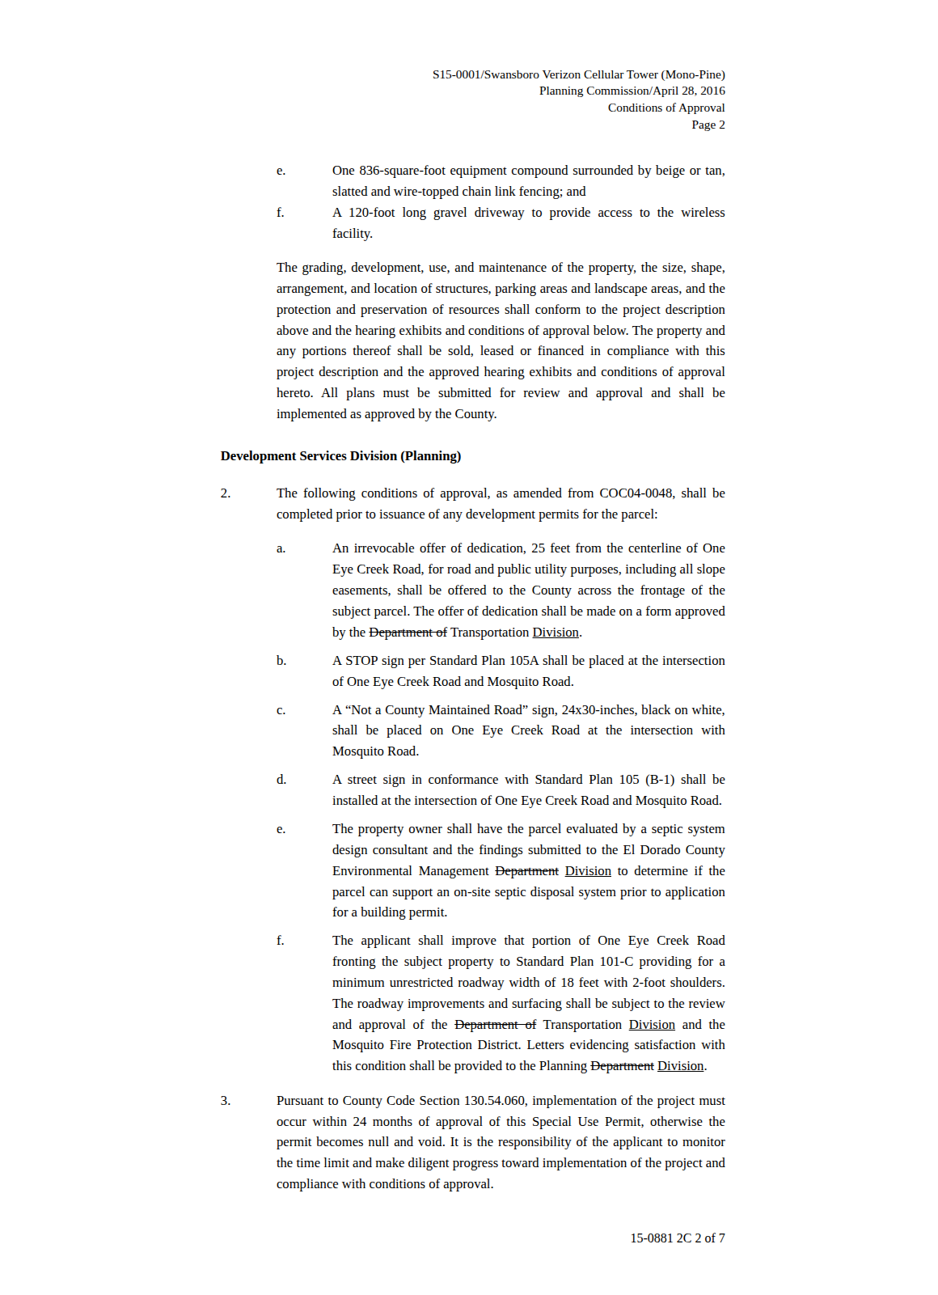S15-0001/Swansboro Verizon Cellular Tower (Mono-Pine)
Planning Commission/April 28, 2016
Conditions of Approval
Page 2
| e. | One 836-square-foot equipment compound surrounded by beige or tan, slatted and wire-topped chain link fencing; and |
| f. | A 120-foot long gravel driveway to provide access to the wireless facility. |
The grading, development, use, and maintenance of the property, the size, shape, arrangement, and location of structures, parking areas and landscape areas, and the protection and preservation of resources shall conform to the project description above and the hearing exhibits and conditions of approval below. The property and any portions thereof shall be sold, leased or financed in compliance with this project description and the approved hearing exhibits and conditions of approval hereto. All plans must be submitted for review and approval and shall be implemented as approved by the County.
Development Services Division (Planning)
| 2. | The following conditions of approval, as amended from COC04-0048, shall be completed prior to issuance of any development permits for the parcel: |
| a. | An irrevocable offer of dedication, 25 feet from the centerline of One Eye Creek Road, for road and public utility purposes, including all slope easements, shall be offered to the County across the frontage of the subject parcel. The offer of dedication shall be made on a form approved by the Department of Transportation Division . |
| b. | A STOP sign per Standard Plan 105A shall be placed at the intersection of One Eye Creek Road and Mosquito Road. |
| c. | A “Not a County Maintained Road” sign, 24x30-inches, black on white, shall be placed on One Eye Creek Road at the intersection with Mosquito Road. |
| d. | A street sign in conformance with Standard Plan 105 (B-1) shall be installed at the intersection of One Eye Creek Road and Mosquito Road. |
| e. | The property owner shall have the parcel evaluated by a septic system design consultant and the findings submitted to the El Dorado County Environmental Management Department Division to determine if the parcel can support an on-site septic disposal system prior to application for a building permit. |
| f. | The applicant shall improve that portion of One Eye Creek Road fronting the subject property to Standard Plan 101-C providing for a minimum unrestricted roadway width of 18 feet with 2-foot shoulders. The roadway improvements and surfacing shall be subject to the review and approval of the Department of Transportation Division and the Mosquito Fire Protection District. Letters evidencing satisfaction with this condition shall be provided to the Planning Department Division . |
| 3. | Pursuant to County Code Section 130.54.060, implementation of the project must occur within 24 months of approval of this Special Use Permit, otherwise the permit becomes null and void. It is the responsibility of the applicant to monitor the time limit and make diligent progress toward implementation of the project and compliance with conditions of approval. |
15-0881 2C 2 of 7